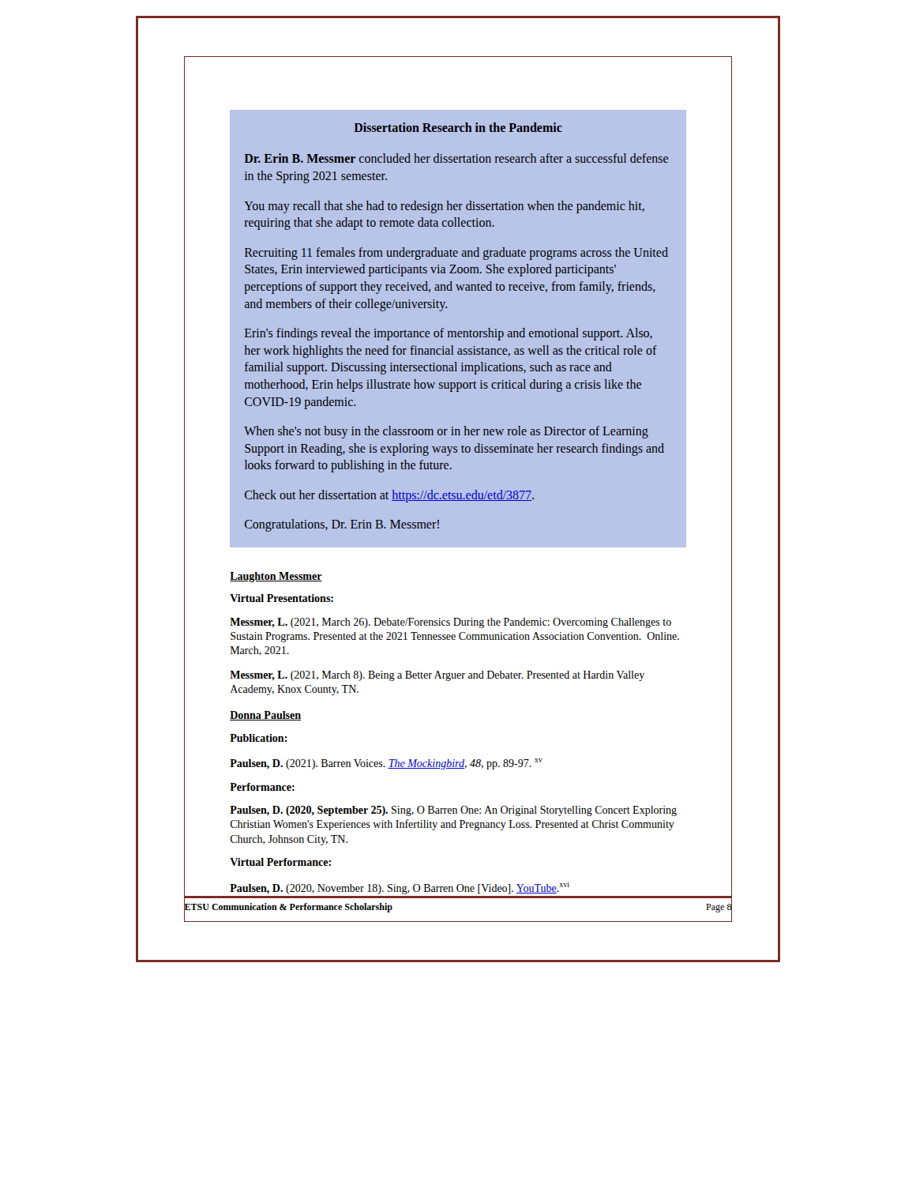Dissertation Research in the Pandemic
Dr. Erin B. Messmer concluded her dissertation research after a successful defense in the Spring 2021 semester.
You may recall that she had to redesign her dissertation when the pandemic hit, requiring that she adapt to remote data collection.
Recruiting 11 females from undergraduate and graduate programs across the United States, Erin interviewed participants via Zoom. She explored participants' perceptions of support they received, and wanted to receive, from family, friends, and members of their college/university.
Erin's findings reveal the importance of mentorship and emotional support. Also, her work highlights the need for financial assistance, as well as the critical role of familial support. Discussing intersectional implications, such as race and motherhood, Erin helps illustrate how support is critical during a crisis like the COVID-19 pandemic.
When she's not busy in the classroom or in her new role as Director of Learning Support in Reading, she is exploring ways to disseminate her research findings and looks forward to publishing in the future.
Check out her dissertation at https://dc.etsu.edu/etd/3877.
Congratulations, Dr. Erin B. Messmer!
Laughton Messmer
Virtual Presentations:
Messmer, L. (2021, March 26). Debate/Forensics During the Pandemic: Overcoming Challenges to Sustain Programs. Presented at the 2021 Tennessee Communication Association Convention. Online. March, 2021.
Messmer, L. (2021, March 8). Being a Better Arguer and Debater. Presented at Hardin Valley Academy, Knox County, TN.
Donna Paulsen
Publication:
Paulsen, D. (2021). Barren Voices. The Mockingbird, 48, pp. 89-97. xv
Performance:
Paulsen, D. (2020, September 25). Sing, O Barren One: An Original Storytelling Concert Exploring Christian Women's Experiences with Infertility and Pregnancy Loss. Presented at Christ Community Church, Johnson City, TN.
Virtual Performance:
Paulsen, D. (2020, November 18). Sing, O Barren One [Video]. YouTube.xvi
ETSU Communication & Performance Scholarship Page 8